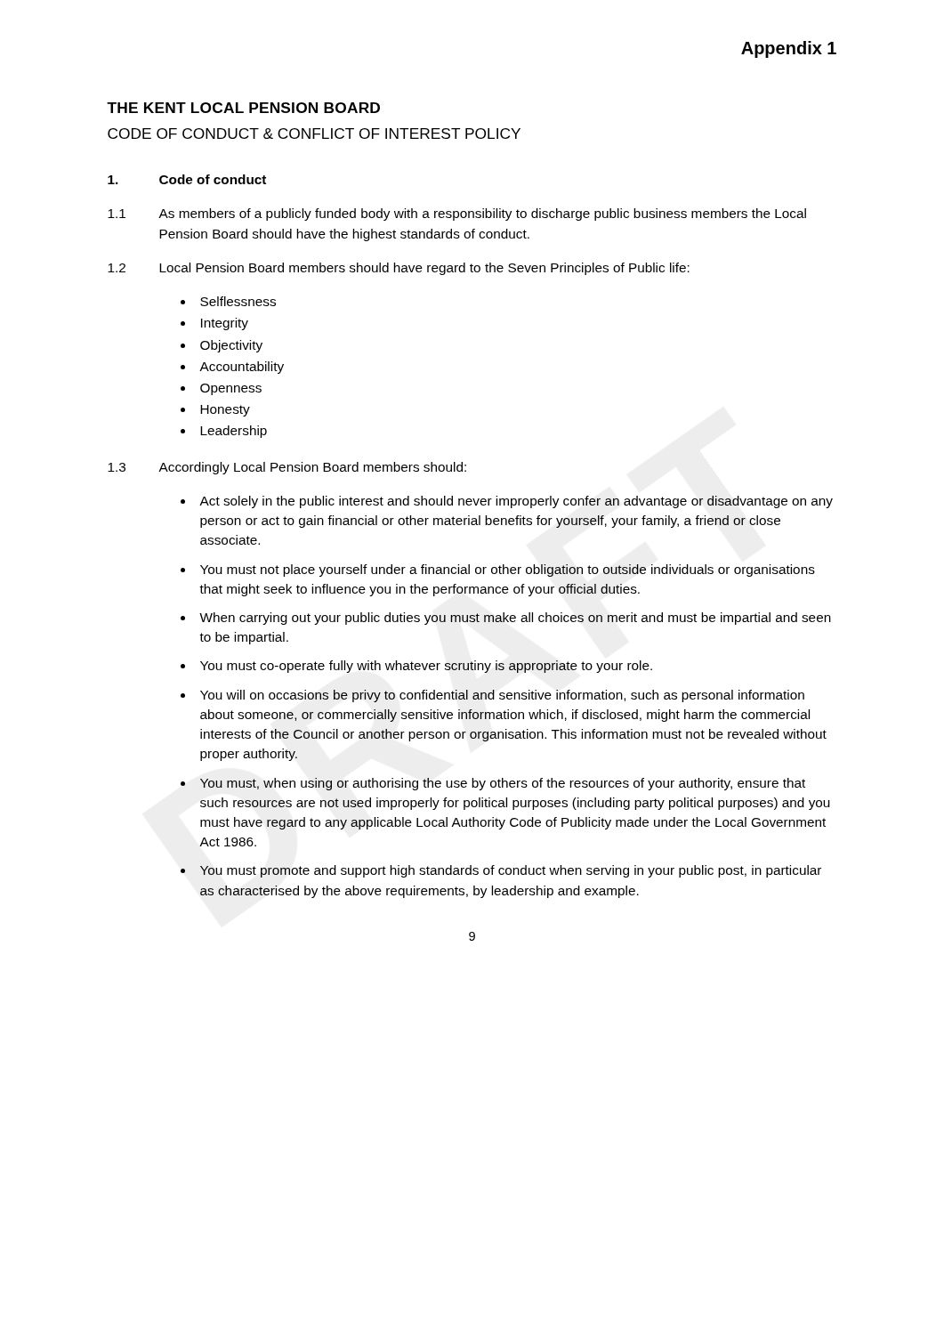DRAFT
Appendix 1
THE KENT LOCAL PENSION BOARD
CODE OF CONDUCT & CONFLICT OF INTEREST POLICY
1.
Code of conduct
1.1
As members of a publicly funded body with a responsibility to discharge public business members the Local Pension Board should have the highest standards of conduct.
1.2
Local Pension Board members should have regard to the Seven Principles of Public life:
Selflessness
Integrity
Objectivity
Accountability
Openness
Honesty
Leadership
1.3
Accordingly Local Pension Board members should:
Act solely in the public interest and should never improperly confer an advantage or disadvantage on any person or act to gain financial or other material benefits for yourself, your family, a friend or close associate.
You must not place yourself under a financial or other obligation to outside individuals or organisations that might seek to influence you in the performance of your official duties.
When carrying out your public duties you must make all choices on merit and must be impartial and seen to be impartial.
You must co-operate fully with whatever scrutiny is appropriate to your role.
You will on occasions be privy to confidential and sensitive information, such as personal information about someone, or commercially sensitive information which, if disclosed, might harm the commercial interests of the Council or another person or organisation. This information must not be revealed without proper authority.
You must, when using or authorising the use by others of the resources of your authority, ensure that such resources are not used improperly for political purposes (including party political purposes) and you must have regard to any applicable Local Authority Code of Publicity made under the Local Government Act 1986.
You must promote and support high standards of conduct when serving in your public post, in particular as characterised by the above requirements, by leadership and example.
9